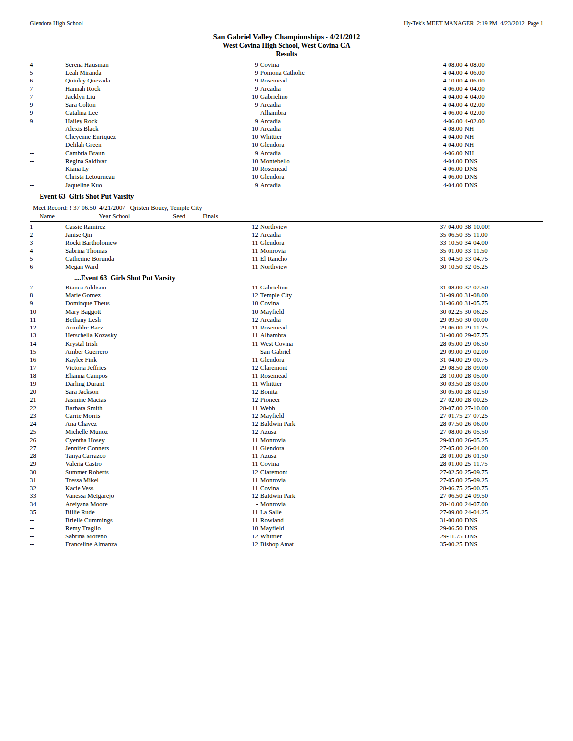Glendora High School
Hy-Tek's MEET MANAGER 2:19 PM 4/23/2012 Page 1
San Gabriel Valley Championships - 4/21/2012
West Covina High School, West Covina CA
Results
| 4 | Serena Hausman | 9 | Covina | 4-08.00 | 4-08.00 |
| 5 | Leah Miranda | 9 | Pomona Catholic | 4-04.00 | 4-06.00 |
| 6 | Quinley Quezada | 9 | Rosemead | 4-10.00 | 4-06.00 |
| 7 | Hannah Rock | 9 | Arcadia | 4-06.00 | 4-04.00 |
| 7 | Jacklyn Liu | 10 | Gabrielino | 4-04.00 | 4-04.00 |
| 9 | Sara Colton | 9 | Arcadia | 4-04.00 | 4-02.00 |
| 9 | Catalina Lee | - | Alhambra | 4-06.00 | 4-02.00 |
| 9 | Hailey Rock | 9 | Arcadia | 4-06.00 | 4-02.00 |
| -- | Alexis Black | 10 | Arcadia | 4-08.00 | NH |
| -- | Cheyenne Enriquez | 10 | Whittier | 4-04.00 | NH |
| -- | Delilah Green | 10 | Glendora | 4-04.00 | NH |
| -- | Cambria Braun | 9 | Arcadia | 4-06.00 | NH |
| -- | Regina Saldivar | 10 | Montebello | 4-04.00 | DNS |
| -- | Kiana Ly | 10 | Rosemead | 4-06.00 | DNS |
| -- | Christa Letourneau | 10 | Glendora | 4-06.00 | DNS |
| -- | Jaqueline Kuo | 9 | Arcadia | 4-04.00 | DNS |
Event 63 Girls Shot Put Varsity
Meet Record: ! 37-06.50 4/21/2007 Qristen Bouey, Temple City
Name Year School Seed Finals
| 1 | Cassie Ramirez | 12 | Northview | 37-04.00 | 38-10.00! |
| 2 | Janise Qin | 12 | Arcadia | 35-06.50 | 35-11.00 |
| 3 | Rocki Bartholomew | 11 | Glendora | 33-10.50 | 34-04.00 |
| 4 | Sabrina Thomas | 11 | Monrovia | 35-01.00 | 33-11.50 |
| 5 | Catherine Borunda | 11 | El Rancho | 31-04.50 | 33-04.75 |
| 6 | Megan Ward | 11 | Northview | 30-10.50 | 32-05.25 |
....Event 63 Girls Shot Put Varsity
| 7 | Bianca Addison | 11 | Gabrielino | 31-08.00 | 32-02.50 |
| 8 | Marie Gomez | 12 | Temple City | 31-09.00 | 31-08.00 |
| 9 | Dominque Theus | 10 | Covina | 31-06.00 | 31-05.75 |
| 10 | Mary Baggott | 10 | Mayfield | 30-02.25 | 30-06.25 |
| 11 | Bethany Lesh | 12 | Arcadia | 29-09.50 | 30-00.00 |
| 12 | Armildre Baez | 11 | Rosemead | 29-06.00 | 29-11.25 |
| 13 | Herschella Kozasky | 11 | Alhambra | 31-00.00 | 29-07.75 |
| 14 | Krystal Irish | 11 | West Covina | 28-05.00 | 29-06.50 |
| 15 | Amber Guerrero | - | San Gabriel | 29-09.00 | 29-02.00 |
| 16 | Kaylee Fink | 11 | Glendora | 31-04.00 | 29-00.75 |
| 17 | Victoria Jeffries | 12 | Claremont | 29-08.50 | 28-09.00 |
| 18 | Elianna Campos | 11 | Rosemead | 28-10.00 | 28-05.00 |
| 19 | Darling Durant | 11 | Whittier | 30-03.50 | 28-03.00 |
| 20 | Sara Jackson | 12 | Bonita | 30-05.00 | 28-02.50 |
| 21 | Jasmine Macias | 12 | Pioneer | 27-02.00 | 28-00.25 |
| 22 | Barbara Smith | 11 | Webb | 28-07.00 | 27-10.00 |
| 23 | Carrie Morris | 12 | Mayfield | 27-01.75 | 27-07.25 |
| 24 | Ana Chavez | 12 | Baldwin Park | 28-07.50 | 26-06.00 |
| 25 | Michelle Munoz | 12 | Azusa | 27-08.00 | 26-05.50 |
| 26 | Cyentha Hosey | 11 | Monrovia | 29-03.00 | 26-05.25 |
| 27 | Jennifer Conners | 11 | Glendora | 27-05.00 | 26-04.00 |
| 28 | Tanya Carrazco | 11 | Azusa | 28-01.00 | 26-01.50 |
| 29 | Valeria Castro | 11 | Covina | 28-01.00 | 25-11.75 |
| 30 | Summer Roberts | 12 | Claremont | 27-02.50 | 25-09.75 |
| 31 | Tressa Mikel | 11 | Monrovia | 27-05.00 | 25-09.25 |
| 32 | Kacie Vess | 11 | Covina | 28-06.75 | 25-00.75 |
| 33 | Vanessa Melgarejo | 12 | Baldwin Park | 27-06.50 | 24-09.50 |
| 34 | Areiyana Moore | - | Monrovia | 28-10.00 | 24-07.00 |
| 35 | Billie Rude | 11 | La Salle | 27-09.00 | 24-04.25 |
| -- | Brielle Cummings | 11 | Rowland | 31-00.00 | DNS |
| -- | Remy Traglio | 10 | Mayfield | 29-06.50 | DNS |
| -- | Sabrina Moreno | 12 | Whittier | 29-11.75 | DNS |
| -- | Franceline Almanza | 12 | Bishop Amat | 35-00.25 | DNS |